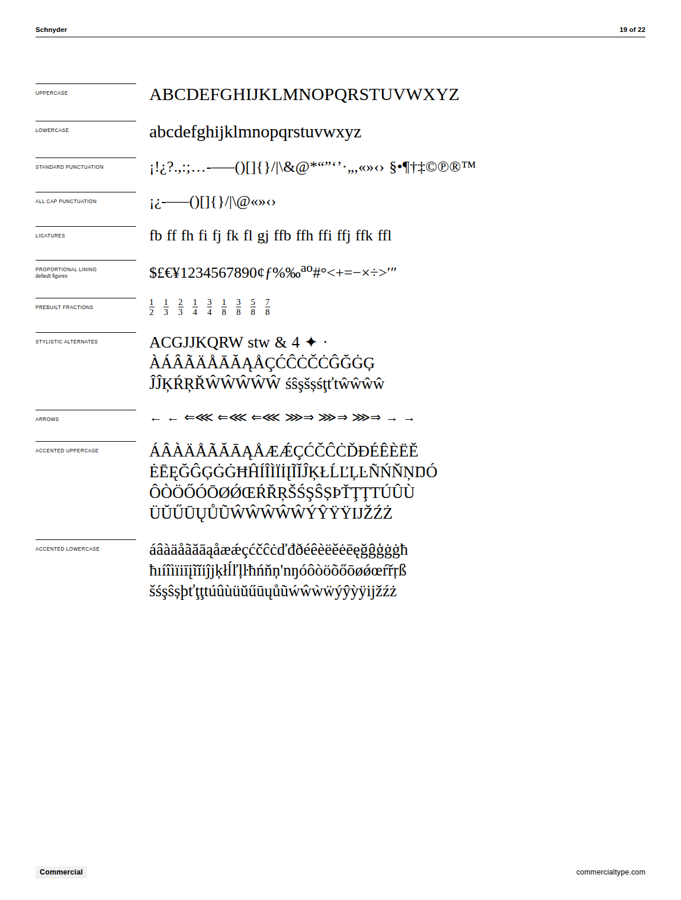Schnyder
19 of 22
Uppercase
ABCDEFGHIJKLMNOPQRSTUVWXYZ
Lowercase
abcdefghijklmnopqrstuvwxyz
Standard punctuation
¡!¿?.,:;…-–—()[]{}/|\&@*“”‘’·„,«»‹› §•¶†‡©℗®™
All cap punctuation
¡¿-–—()[]{}/|\@«»‹›
Ligatures
fb ff fh fi fj fk fl gj ffb ffh ffi ffj ffk ffl
Proportional liningdefault figures
$£€¥1234567890¢ƒ%‰ao#°<+=−×÷>′″
Prebuilt fractions
12 13 23 14 34 18 38 58 78
Stylistic alternates
ACGJJKQRW stw & 4 ✦ ·
ÀÁÂÃÄÅĀĂĄÅÇĆĈĊČĊĜĞĠĢ
ĴĴĶŔŖŘŴŴŴŴŴ śŝşšșśţťtŵŵŵŵ
Arrows
← ← ⇐⋘ ⇐⋘ ⇐⋘ ⋙⇒ ⋙⇒ ⋙⇒ → →
Accented uppercase
ÁÂÀÄÅÃĂĀĄÅÆǼÇĆČĈĊĎĐÉÊÈËĚ
ĖĒĘĞĜĢĠĠĦĤÍÎÌÏİĮĨĬĴĶŁĹĽĻĿÑŃŇŅŊÓ
ÔÒÖŐÓŌØǾŒŔŘŖŠŚŞŜȘÞŤŢŢTÚÛÙ
ÜŬŰŪŲŮŨŴŴŴŴŴÝŶŸŸIJŽŹŻ
Accented lowercase
áâàäåãăāąåæǽçćčĉċďđðéêèëěėēęğĝģġġħ
ħıíîìïiīįĩĭiĵjķłĺľļŀħńňņ'nŋóôòöõőōøǿœŕřŗß
šśşŝșþťţţtúûùüŭűūųůũẃŵẁẅýŷỳÿijžźż
Commercial
commercialtype.com